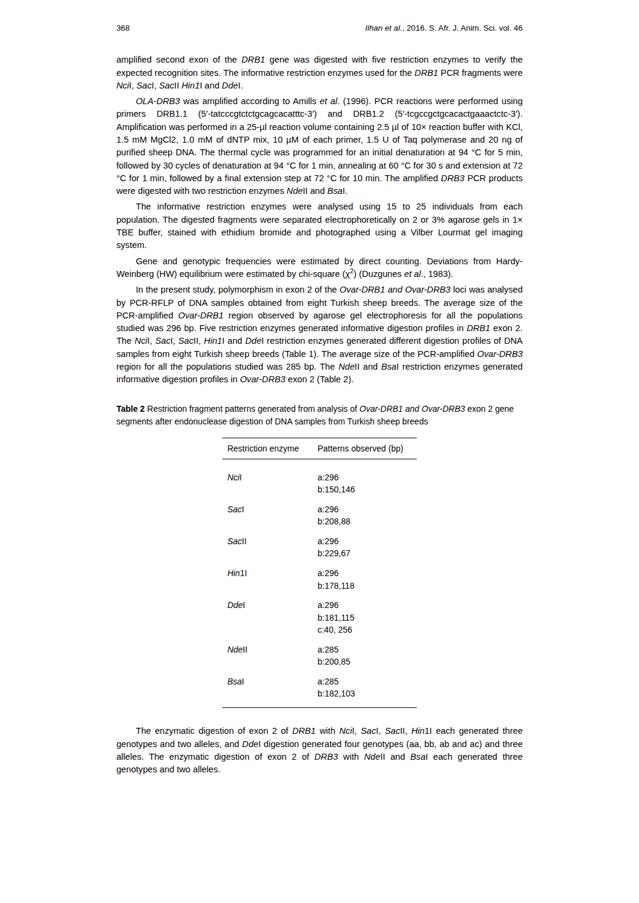368 Ilhan et al., 2016. S. Afr. J. Anim. Sci. vol. 46
amplified second exon of the DRB1 gene was digested with five restriction enzymes to verify the expected recognition sites. The informative restriction enzymes used for the DRB1 PCR fragments were Nci I, Sac I, Sac II Hin1 I and Dde I.
OLA-DRB3 was amplified according to Amills et al. (1996). PCR reactions were performed using primers DRB1.1 (5′-tatcccgtctctgcagcacatttc-3′) and DRB1.2 (5′-tcgccgctgcacactgaaactctc-3′). Amplification was performed in a 25-µl reaction volume containing 2.5 µl of 10× reaction buffer with KCl, 1.5 mM MgCl2, 1.0 mM of dNTP mix, 10 µM of each primer, 1.5 U of Taq polymerase and 20 ng of purified sheep DNA. The thermal cycle was programmed for an initial denaturation at 94 °C for 5 min, followed by 30 cycles of denaturation at 94 °C for 1 min, annealing at 60 °C for 30 s and extension at 72 °C for 1 min, followed by a final extension step at 72 °C for 10 min. The amplified DRB3 PCR products were digested with two restriction enzymes Nde II and Bsa I.
The informative restriction enzymes were analysed using 15 to 25 individuals from each population. The digested fragments were separated electrophoretically on 2 or 3% agarose gels in 1× TBE buffer, stained with ethidium bromide and photographed using a Vilber Lourmat gel imaging system.
Gene and genotypic frequencies were estimated by direct counting. Deviations from Hardy-Weinberg (HW) equilibrium were estimated by chi-square (χ2) (Duzgunes et al., 1983).
In the present study, polymorphism in exon 2 of the Ovar-DRB1 and Ovar-DRB3 loci was analysed by PCR-RFLP of DNA samples obtained from eight Turkish sheep breeds. The average size of the PCR-amplified Ovar-DRB1 region observed by agarose gel electrophoresis for all the populations studied was 296 bp. Five restriction enzymes generated informative digestion profiles in DRB1 exon 2. The Nci I, Sac I, Sac II, Hin1 I and Dde I restriction enzymes generated different digestion profiles of DNA samples from eight Turkish sheep breeds (Table 1). The average size of the PCR-amplified Ovar-DRB3 region for all the populations studied was 285 bp. The Nde II and Bsa I restriction enzymes generated informative digestion profiles in Ovar-DRB3 exon 2 (Table 2).
Table 2 Restriction fragment patterns generated from analysis of Ovar-DRB1 and Ovar-DRB3 exon 2 gene segments after endonuclease digestion of DNA samples from Turkish sheep breeds
| Restriction enzyme | Patterns observed (bp) |
| --- | --- |
| Nci I | a:296 b:150,146 |
| Sac I | a:296 b:208,88 |
| Sac II | a:296 b:229,67 |
| Hin 1I | a:296 b:178,118 |
| Dde I | a:296 b:181,115 c:40, 256 |
| Nde II | a:285 b:200,85 |
| Bsa I | a:285 b:182,103 |
The enzymatic digestion of exon 2 of DRB1 with Nci I, Sac I, Sac II, Hin1I each generated three genotypes and two alleles, and Dde I digestion generated four genotypes (aa, bb, ab and ac) and three alleles. The enzymatic digestion of exon 2 of DRB3 with Nde II and Bsa I each generated three genotypes and two alleles.